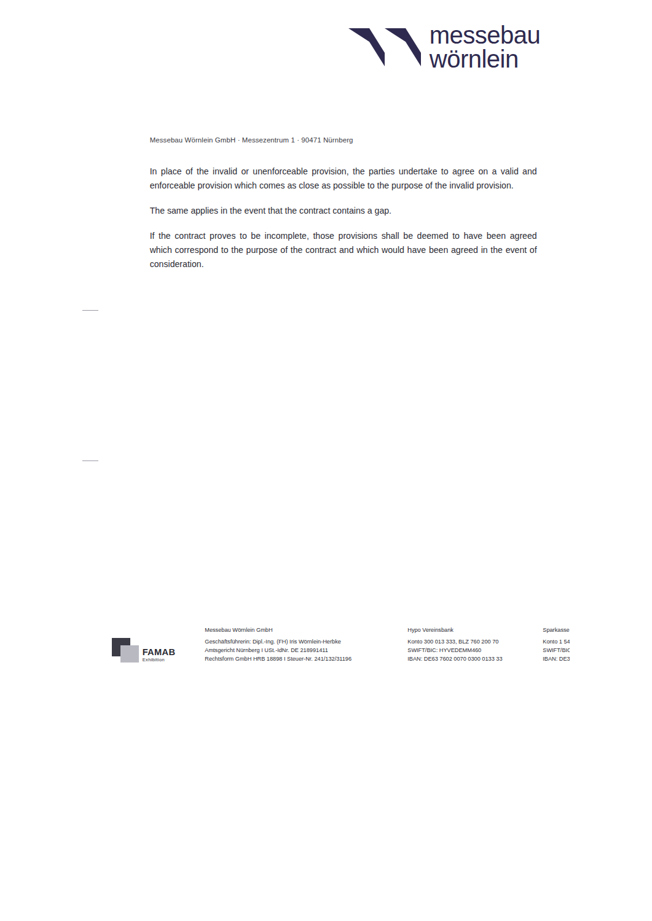messebau
wörnlein
Messebau Wörnlein GmbH · Messezentrum 1 · 90471 Nürnberg
In place of the invalid or unenforceable provision, the parties undertake to agree on a valid and enforceable provision which comes as close as possible to the purpose of the invalid provision.
The same applies in the event that the contract contains a gap.
If the contract proves to be incomplete, those provisions shall be deemed to have been agreed which correspond to the purpose of the contract and which would have been agreed in the event of consideration.
Messebau Wörnlein GmbH
Messezentrum 1
90471 Nürnberg
Germany
Tel. +49 911 817449-0
Fax +49 911 817449-25
info@woernlein.de
www.woernlein.de
FAMAB
Exhibition
Messebau Wörnlein GmbH
Geschäftsführerin: Dipl.-Ing. (FH) Iris Wörnlein-Herbke
Amtsgericht Nürnberg I USt.-IdNr. DE 218991411
Rechtsform GmbH HRB 18898 I Steuer-Nr. 241/132/31196
Hypo Vereinsbank
Konto 300 013 333, BLZ 760 200 70
SWIFT/BIC: HYVEDEMM460
IBAN: DE63 7602 0070 0300 0133 33
Sparkasse Nürnberg
Konto 1 546 202, BLZ 760 501 01
SWIFT/BIC: SSKNDE77
IBAN: DE33 7605 0101 0001 5462 02
Erfolg
reiche
Zeit
Räume